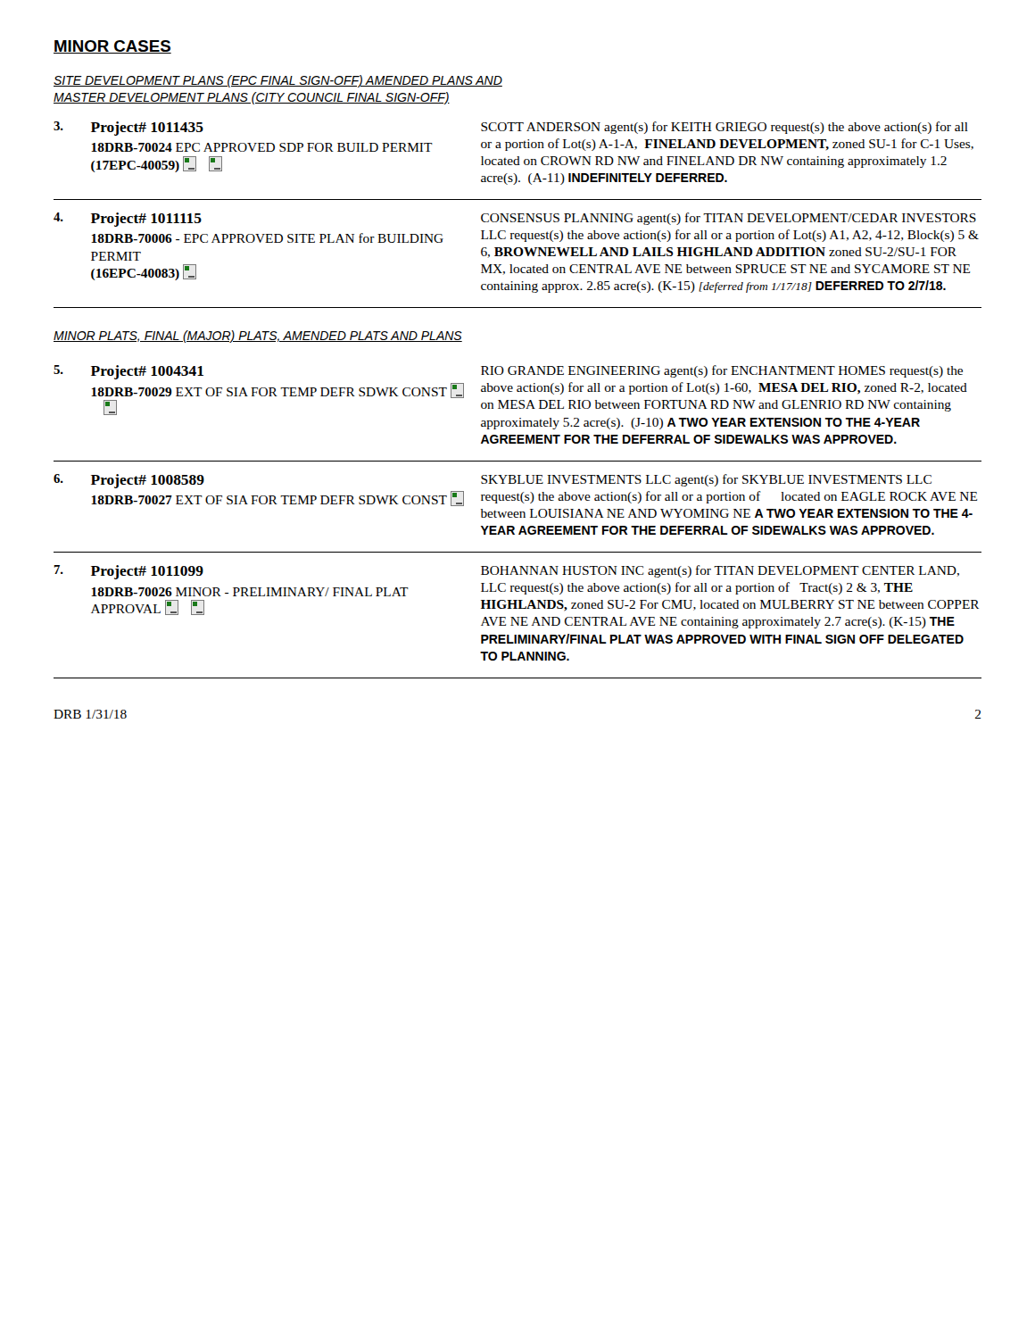MINOR CASES
SITE DEVELOPMENT PLANS (EPC FINAL SIGN-OFF) AMENDED PLANS AND
MASTER DEVELOPMENT PLANS (CITY COUNCIL FINAL SIGN-OFF)
| 3. | Project# 1011435 18DRB-70024 EPC APPROVED SDP FOR BUILD PERMIT (17EPC-40059) | SCOTT ANDERSON agent(s) for KEITH GRIEGO request(s) the above action(s) for all or a portion of Lot(s) A-1-A, FINELAND DEVELOPMENT, zoned SU-1 for C-1 Uses, located on CROWN RD NW and FINELAND DR NW containing approximately 1.2 acre(s). (A-11) INDEFINITELY DEFERRED. |
| 4. | Project# 1011115 18DRB-70006 - EPC APPROVED SITE PLAN for BUILDING PERMIT (16EPC-40083) | CONSENSUS PLANNING agent(s) for TITAN DEVELOPMENT/CEDAR INVESTORS LLC request(s) the above action(s) for all or a portion of Lot(s) A1, A2, 4-12, Block(s) 5 & 6, BROWNEWELL AND LAILS HIGHLAND ADDITION zoned SU-2/SU-1 FOR MX, located on CENTRAL AVE NE between SPRUCE ST NE and SYCAMORE ST NE containing approx. 2.85 acre(s). (K-15) [deferred from 1/17/18] DEFERRED TO 2/7/18. |
MINOR PLATS, FINAL (MAJOR) PLATS, AMENDED PLATS AND PLANS
| 5. | Project# 1004341 18DRB-70029 EXT OF SIA FOR TEMP DEFR SDWK CONST | RIO GRANDE ENGINEERING agent(s) for ENCHANTMENT HOMES request(s) the above action(s) for all or a portion of Lot(s) 1-60, MESA DEL RIO, zoned R-2, located on MESA DEL RIO between FORTUNA RD NW and GLENRIO RD NW containing approximately 5.2 acre(s). (J-10) A TWO YEAR EXTENSION TO THE 4-YEAR AGREEMENT FOR THE DEFERRAL OF SIDEWALKS WAS APPROVED. |
| 6. | Project# 1008589 18DRB-70027 EXT OF SIA FOR TEMP DEFR SDWK CONST | SKYBLUE INVESTMENTS LLC agent(s) for SKYBLUE INVESTMENTS LLC request(s) the above action(s) for all or a portion of located on EAGLE ROCK AVE NE between LOUISIANA NE AND WYOMING NE A TWO YEAR EXTENSION TO THE 4-YEAR AGREEMENT FOR THE DEFERRAL OF SIDEWALKS WAS APPROVED. |
| 7. | Project# 1011099 18DRB-70026 MINOR - PRELIMINARY/ FINAL PLAT APPROVAL | BOHANNAN HUSTON INC agent(s) for TITAN DEVELOPMENT CENTER LAND, LLC request(s) the above action(s) for all or a portion of Tract(s) 2 & 3, THE HIGHLANDS, zoned SU-2 For CMU, located on MULBERRY ST NE between COPPER AVE NE AND CENTRAL AVE NE containing approximately 2.7 acre(s). (K-15) THE PRELIMINARY/FINAL PLAT WAS APPROVED WITH FINAL SIGN OFF DELEGATED TO PLANNING. |
DRB 1/31/18
2